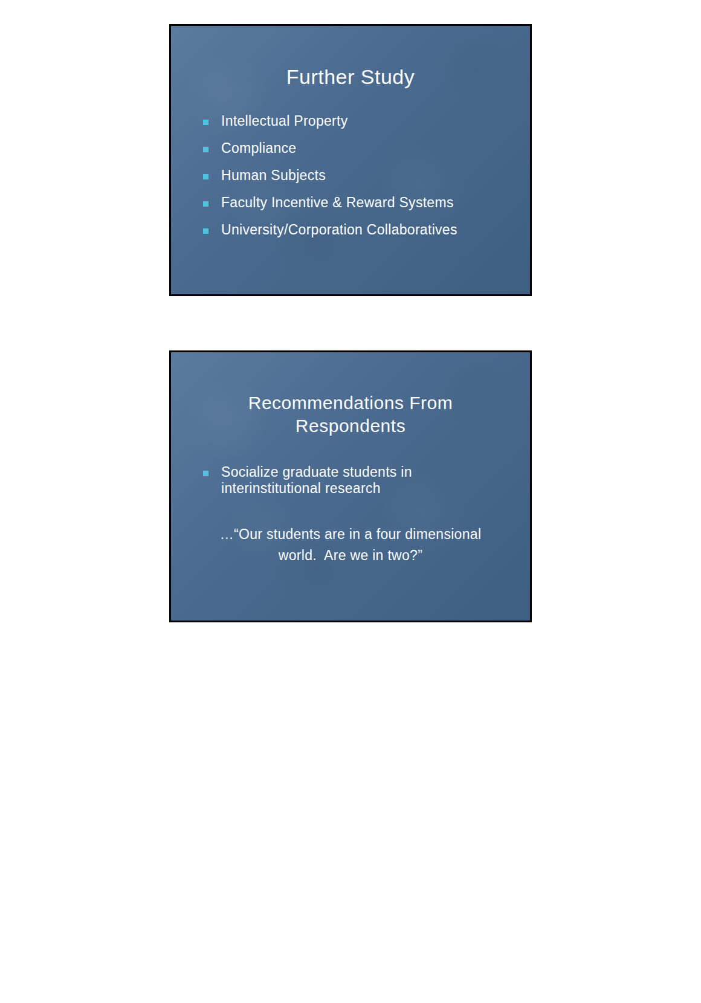Further Study
Intellectual Property
Compliance
Human Subjects
Faculty Incentive & Reward Systems
University/Corporation Collaboratives
Recommendations From
Respondents
Socialize graduate students in interinstitutional research
…“Our students are in a four dimensional world. Are we in two?”
21